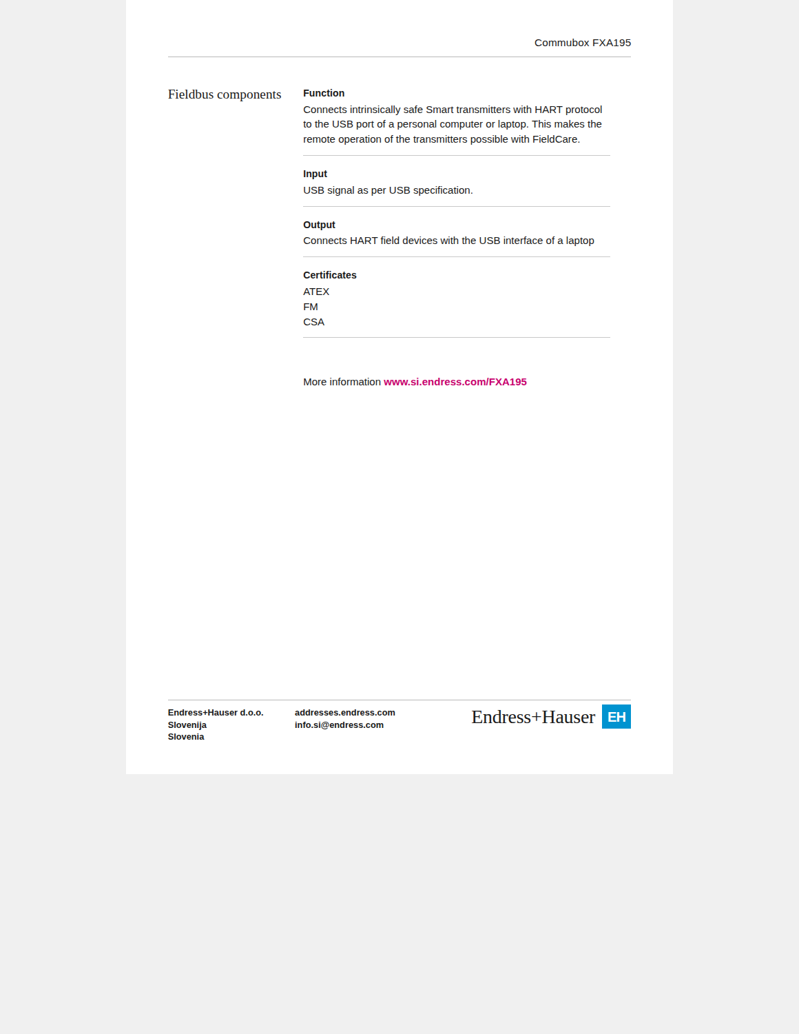Commubox FXA195
Fieldbus components
Function
Connects intrinsically safe Smart transmitters with HART protocol to the USB port of a personal computer or laptop. This makes the remote operation of the transmitters possible with FieldCare.
Input
USB signal as per USB specification.
Output
Connects HART field devices with the USB interface of a laptop
Certificates
ATEX
FM
CSA
More information www.si.endress.com/FXA195
Endress+Hauser d.o.o.
Slovenija
Slovenia
addresses.endress.com
info.si@endress.com
Endress+Hauser EH